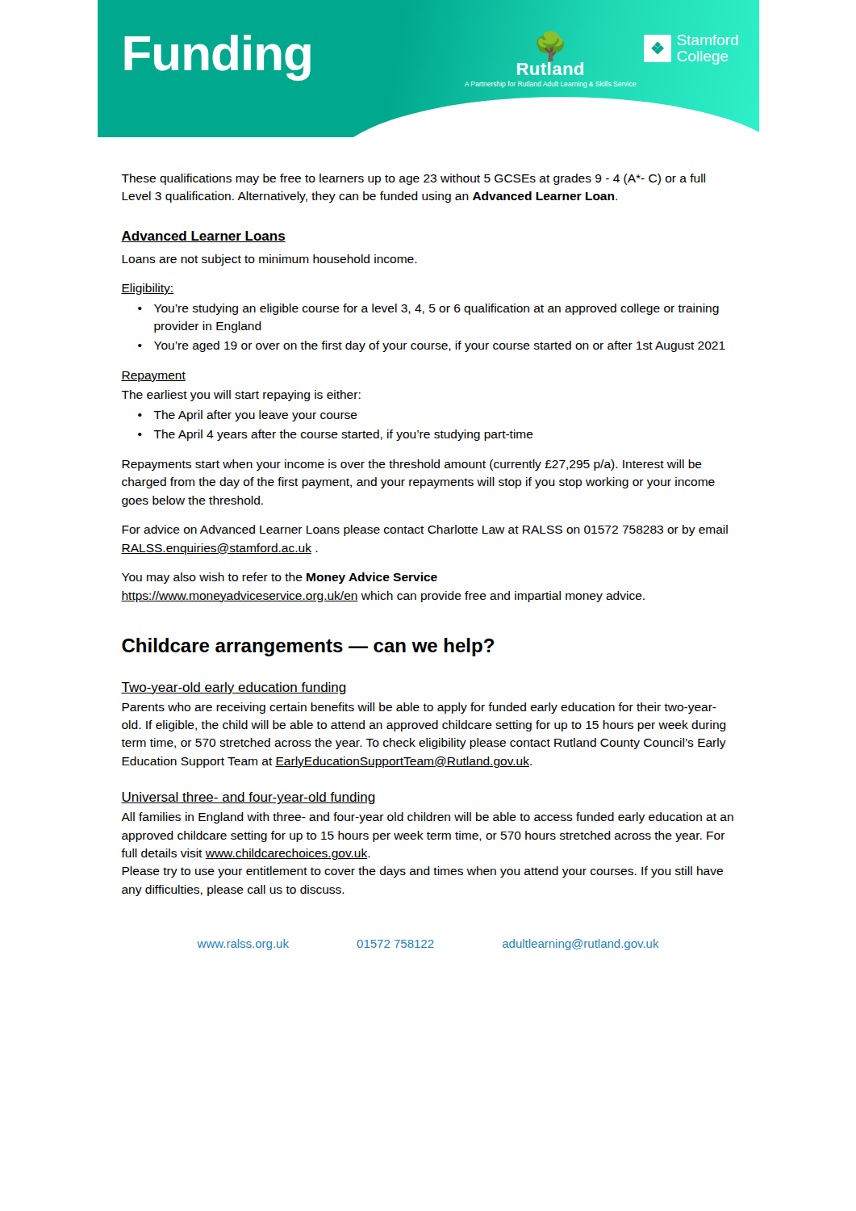Funding
🌳
Rutland
A Partnership for Rutland Adult Learning & Skills Service
❖
Stamford
College
These qualifications may be free to learners up to age 23 without 5 GCSEs at grades 9 - 4 (A*- C) or a full Level 3 qualification. Alternatively, they can be funded using an Advanced Learner Loan.
Advanced Learner Loans
Loans are not subject to minimum household income.
Eligibility:
You’re studying an eligible course for a level 3, 4, 5 or 6 qualification at an approved college or training provider in England
You’re aged 19 or over on the first day of your course, if your course started on or after 1st August 2021
Repayment
The earliest you will start repaying is either:
The April after you leave your course
The April 4 years after the course started, if you’re studying part-time
Repayments start when your income is over the threshold amount (currently £27,295 p/a). Interest will be charged from the day of the first payment, and your repayments will stop if you stop working or your income goes below the threshold.
For advice on Advanced Learner Loans please contact Charlotte Law at RALSS on 01572 758283 or by email RALSS.enquiries@stamford.ac.uk .
You may also wish to refer to the Money Advice Service
https://www.moneyadviceservice.org.uk/en which can provide free and impartial money advice.
Childcare arrangements — can we help?
Two-year-old early education funding
Parents who are receiving certain benefits will be able to apply for funded early education for their two-year-old. If eligible, the child will be able to attend an approved childcare setting for up to 15 hours per week during term time, or 570 stretched across the year. To check eligibility please contact Rutland County Council’s Early Education Support Team at EarlyEducationSupportTeam@Rutland.gov.uk.
Universal three- and four-year-old funding
All families in England with three- and four-year old children will be able to access funded early education at an approved childcare setting for up to 15 hours per week term time, or 570 hours stretched across the year. For full details visit www.childcarechoices.gov.uk.
Please try to use your entitlement to cover the days and times when you attend your courses. If you still have any difficulties, please call us to discuss.
www.ralss.org.uk 01572 758122 adultlearning@rutland.gov.uk